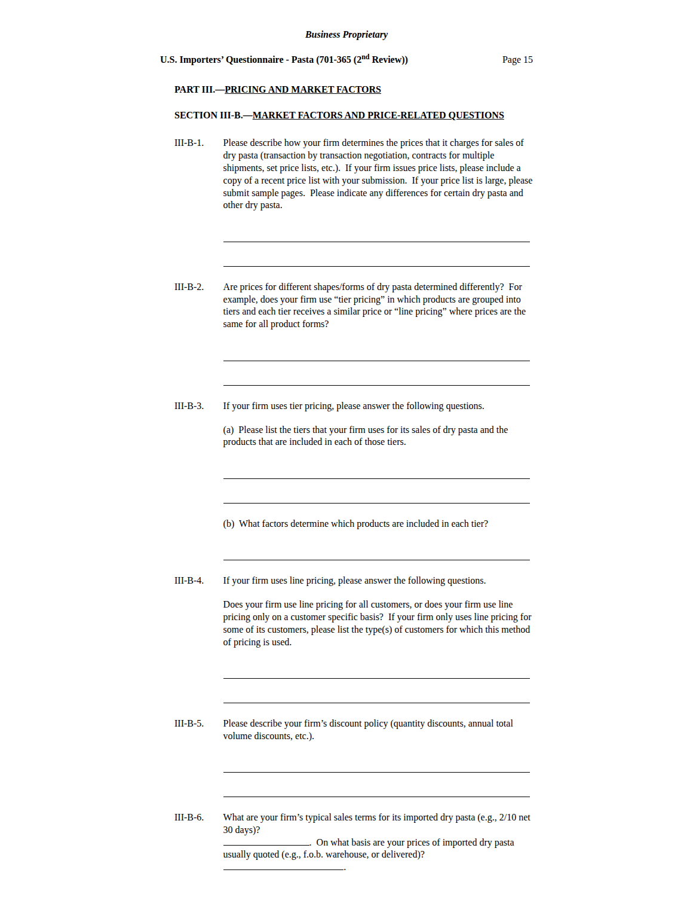Business Proprietary
U.S. Importers’ Questionnaire - Pasta (701-365 (2nd Review)) Page 15
PART III.—PRICING AND MARKET FACTORS
SECTION III-B.—MARKET FACTORS AND PRICE-RELATED QUESTIONS
III-B-1.
Please describe how your firm determines the prices that it charges for sales of dry pasta (transaction by transaction negotiation, contracts for multiple shipments, set price lists, etc.). If your firm issues price lists, please include a copy of a recent price list with your submission. If your price list is large, please submit sample pages. Please indicate any differences for certain dry pasta and other dry pasta.
III-B-2.
Are prices for different shapes/forms of dry pasta determined differently? For example, does your firm use “tier pricing” in which products are grouped into tiers and each tier receives a similar price or “line pricing” where prices are the same for all product forms?
III-B-3.
If your firm uses tier pricing, please answer the following questions.
(a) Please list the tiers that your firm uses for its sales of dry pasta and the products that are included in each of those tiers.
(b) What factors determine which products are included in each tier?
III-B-4.
If your firm uses line pricing, please answer the following questions.
Does your firm use line pricing for all customers, or does your firm use line pricing only on a customer specific basis? If your firm only uses line pricing for some of its customers, please list the type(s) of customers for which this method of pricing is used.
III-B-5.
Please describe your firm’s discount policy (quantity discounts, annual total volume discounts, etc.).
III-B-6.
What are your firm’s typical sales terms for its imported dry pasta (e.g., 2/10 net 30 days)?
. On what basis are your prices of imported dry pasta usually quoted (e.g., f.o.b. warehouse, or delivered)? .